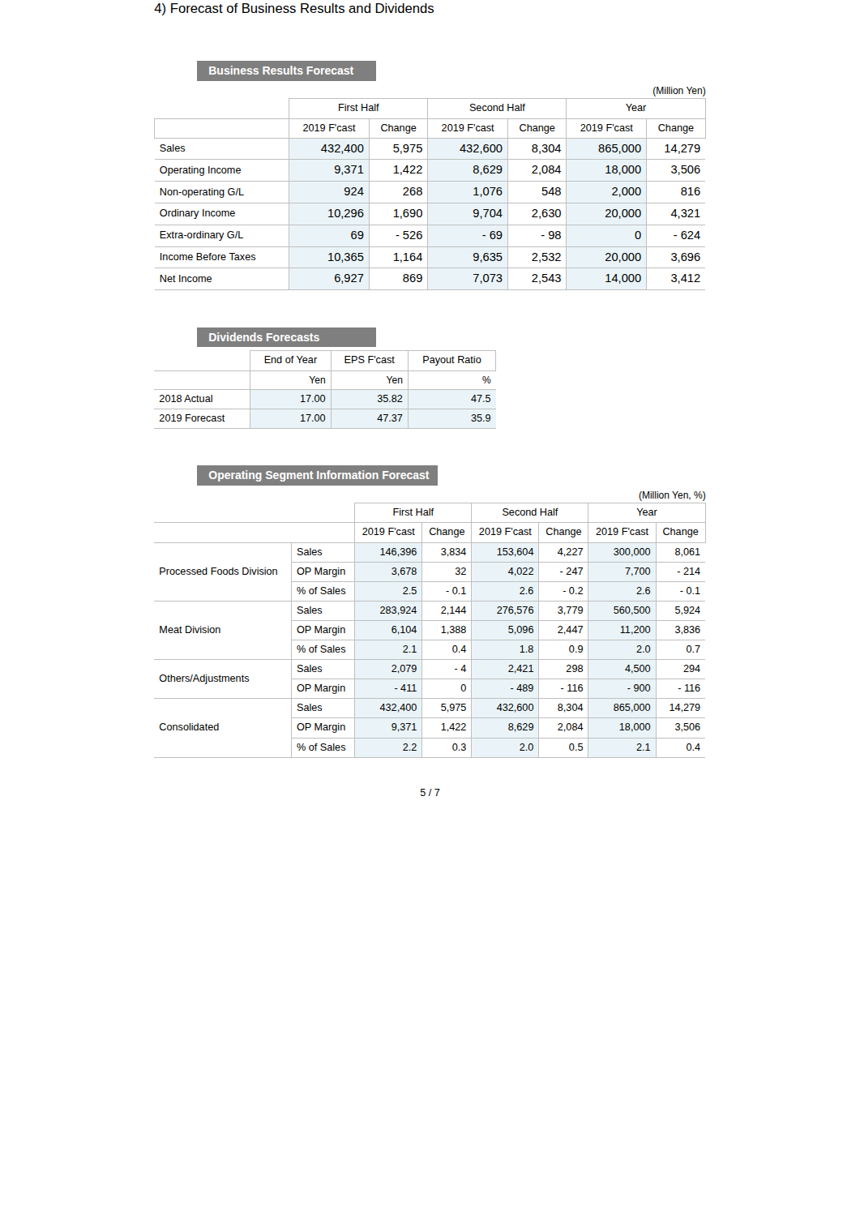4) Forecast of Business Results and Dividends
Business Results Forecast
(Million Yen)
| | First Half | Second Half | Year |
| --- | --- | --- | --- |
| | 2019 F'cast | Change | 2019 F'cast | Change | 2019 F'cast | Change |
| Sales | 432,400 | 5,975 | 432,600 | 8,304 | 865,000 | 14,279 |
| Operating Income | 9,371 | 1,422 | 8,629 | 2,084 | 18,000 | 3,506 |
| Non-operating G/L | 924 | 268 | 1,076 | 548 | 2,000 | 816 |
| Ordinary Income | 10,296 | 1,690 | 9,704 | 2,630 | 20,000 | 4,321 |
| Extra-ordinary G/L | 69 | - 526 | - 69 | - 98 | 0 | - 624 |
| Income Before Taxes | 10,365 | 1,164 | 9,635 | 2,532 | 20,000 | 3,696 |
| Net Income | 6,927 | 869 | 7,073 | 2,543 | 14,000 | 3,412 |
Dividends Forecasts
| | End of Year | EPS F'cast | Payout Ratio |
| --- | --- | --- | --- |
| | Yen | Yen | % |
| 2018 Actual | 17.00 | 35.82 | 47.5 |
| 2019 Forecast | 17.00 | 47.37 | 35.9 |
Operating Segment Information Forecast
(Million Yen, %)
| | First Half | Second Half | Year |
| --- | --- | --- | --- |
| | 2019 F'cast | Change | 2019 F'cast | Change | 2019 F'cast | Change |
| Processed Foods Division | Sales | 146,396 | 3,834 | 153,604 | 4,227 | 300,000 | 8,061 |
| OP Margin | 3,678 | 32 | 4,022 | - 247 | 7,700 | - 214 |
| % of Sales | 2.5 | - 0.1 | 2.6 | - 0.2 | 2.6 | - 0.1 |
| Meat Division | Sales | 283,924 | 2,144 | 276,576 | 3,779 | 560,500 | 5,924 |
| OP Margin | 6,104 | 1,388 | 5,096 | 2,447 | 11,200 | 3,836 |
| % of Sales | 2.1 | 0.4 | 1.8 | 0.9 | 2.0 | 0.7 |
| Others/Adjustments | Sales | 2,079 | - 4 | 2,421 | 298 | 4,500 | 294 |
| OP Margin | - 411 | 0 | - 489 | - 116 | - 900 | - 116 |
| Consolidated | Sales | 432,400 | 5,975 | 432,600 | 8,304 | 865,000 | 14,279 |
| OP Margin | 9,371 | 1,422 | 8,629 | 2,084 | 18,000 | 3,506 |
| % of Sales | 2.2 | 0.3 | 2.0 | 0.5 | 2.1 | 0.4 |
5 / 7